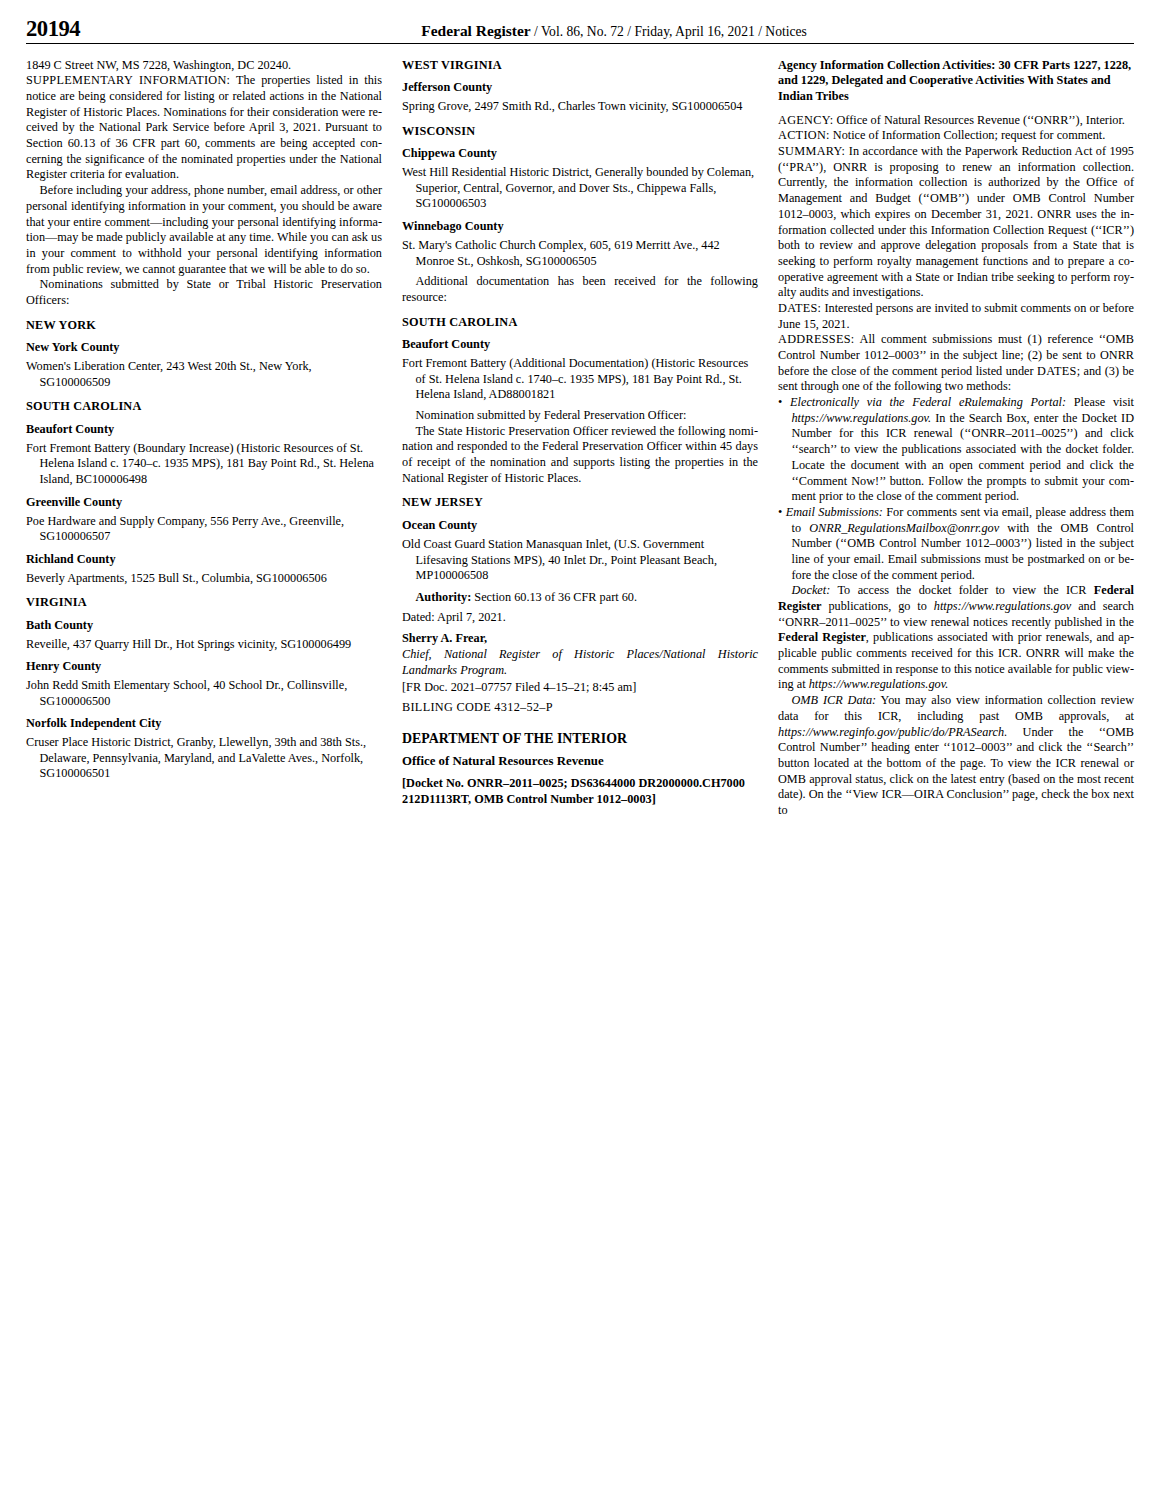20194
Federal Register / Vol. 86, No. 72 / Friday, April 16, 2021 / Notices
1849 C Street NW, MS 7228, Washington, DC 20240.
SUPPLEMENTARY INFORMATION: The properties listed in this notice are being considered for listing or related actions in the National Register of Historic Places. Nominations for their consideration were received by the National Park Service before April 3, 2021. Pursuant to Section 60.13 of 36 CFR part 60, comments are being accepted concerning the significance of the nominated properties under the National Register criteria for evaluation.
Before including your address, phone number, email address, or other personal identifying information in your comment, you should be aware that your entire comment—including your personal identifying information—may be made publicly available at any time. While you can ask us in your comment to withhold your personal identifying information from public review, we cannot guarantee that we will be able to do so.
Nominations submitted by State or Tribal Historic Preservation Officers:
New York
New York County
Women's Liberation Center, 243 West 20th St., New York, SG100006509
South Carolina
Beaufort County
Fort Fremont Battery (Boundary Increase) (Historic Resources of St. Helena Island c. 1740–c. 1935 MPS), 181 Bay Point Rd., St. Helena Island, BC100006498
Greenville County
Poe Hardware and Supply Company, 556 Perry Ave., Greenville, SG100006507
Richland County
Beverly Apartments, 1525 Bull St., Columbia, SG100006506
Virginia
Bath County
Reveille, 437 Quarry Hill Dr., Hot Springs vicinity, SG100006499
Henry County
John Redd Smith Elementary School, 40 School Dr., Collinsville, SG100006500
Norfolk Independent City
Cruser Place Historic District, Granby, Llewellyn, 39th and 38th Sts., Delaware, Pennsylvania, Maryland, and LaValette Aves., Norfolk, SG100006501
West Virginia
Jefferson County
Spring Grove, 2497 Smith Rd., Charles Town vicinity, SG100006504
Wisconsin
Chippewa County
West Hill Residential Historic District, Generally bounded by Coleman, Superior, Central, Governor, and Dover Sts., Chippewa Falls, SG100006503
Winnebago County
St. Mary's Catholic Church Complex, 605, 619 Merritt Ave., 442 Monroe St., Oshkosh, SG100006505
Additional documentation has been received for the following resource:
South Carolina
Beaufort County
Fort Fremont Battery (Additional Documentation) (Historic Resources of St. Helena Island c. 1740–c. 1935 MPS), 181 Bay Point Rd., St. Helena Island, AD88001821
Nomination submitted by Federal Preservation Officer:
The State Historic Preservation Officer reviewed the following nomination and responded to the Federal Preservation Officer within 45 days of receipt of the nomination and supports listing the properties in the National Register of Historic Places.
New Jersey
Ocean County
Old Coast Guard Station Manasquan Inlet, (U.S. Government Lifesaving Stations MPS), 40 Inlet Dr., Point Pleasant Beach, MP100006508
Authority: Section 60.13 of 36 CFR part 60.
Dated: April 7, 2021.
Sherry A. Frear,
Chief, National Register of Historic Places/National Historic Landmarks Program.
[FR Doc. 2021–07757 Filed 4–15–21; 8:45 am]
BILLING CODE 4312–52–P
DEPARTMENT OF THE INTERIOR
Office of Natural Resources Revenue
[Docket No. ONRR–2011–0025; DS63644000 DR2000000.CH7000 212D1113RT, OMB Control Number 1012–0003]
Agency Information Collection Activities: 30 CFR Parts 1227, 1228, and 1229, Delegated and Cooperative Activities With States and Indian Tribes
AGENCY: Office of Natural Resources Revenue (‘‘ONRR’’), Interior.
ACTION: Notice of Information Collection; request for comment.
SUMMARY: In accordance with the Paperwork Reduction Act of 1995 (‘‘PRA’’), ONRR is proposing to renew an information collection. Currently, the information collection is authorized by the Office of Management and Budget (‘‘OMB’’) under OMB Control Number 1012–0003, which expires on December 31, 2021. ONRR uses the information collected under this Information Collection Request (‘‘ICR’’) both to review and approve delegation proposals from a State that is seeking to perform royalty management functions and to prepare a cooperative agreement with a State or Indian tribe seeking to perform royalty audits and investigations.
DATES: Interested persons are invited to submit comments on or before June 15, 2021.
ADDRESSES: All comment submissions must (1) reference ‘‘OMB Control Number 1012–0003’’ in the subject line; (2) be sent to ONRR before the close of the comment period listed under DATES; and (3) be sent through one of the following two methods:
• Electronically via the Federal eRulemaking Portal: Please visit https://www.regulations.gov. In the Search Box, enter the Docket ID Number for this ICR renewal (‘‘ONRR–2011–0025’’) and click ‘‘search’’ to view the publications associated with the docket folder. Locate the document with an open comment period and click the ‘‘Comment Now!’’ button. Follow the prompts to submit your comment prior to the close of the comment period.
• Email Submissions: For comments sent via email, please address them to ONRR_RegulationsMailbox@onrr.gov with the OMB Control Number (‘‘OMB Control Number 1012–0003’’) listed in the subject line of your email. Email submissions must be postmarked on or before the close of the comment period.
Docket: To access the docket folder to view the ICR Federal Register publications, go to https://www.regulations.gov and search ‘‘ONRR–2011–0025’’ to view renewal notices recently published in the Federal Register, publications associated with prior renewals, and applicable public comments received for this ICR. ONRR will make the comments submitted in response to this notice available for public viewing at https://www.regulations.gov.
OMB ICR Data: You may also view information collection review data for this ICR, including past OMB approvals, at https://www.reginfo.gov/public/do/PRASearch. Under the ‘‘OMB Control Number’’ heading enter ‘‘1012–0003’’ and click the ‘‘Search’’ button located at the bottom of the page. To view the ICR renewal or OMB approval status, click on the latest entry (based on the most recent date). On the ‘‘View ICR—OIRA Conclusion’’ page, check the box next to